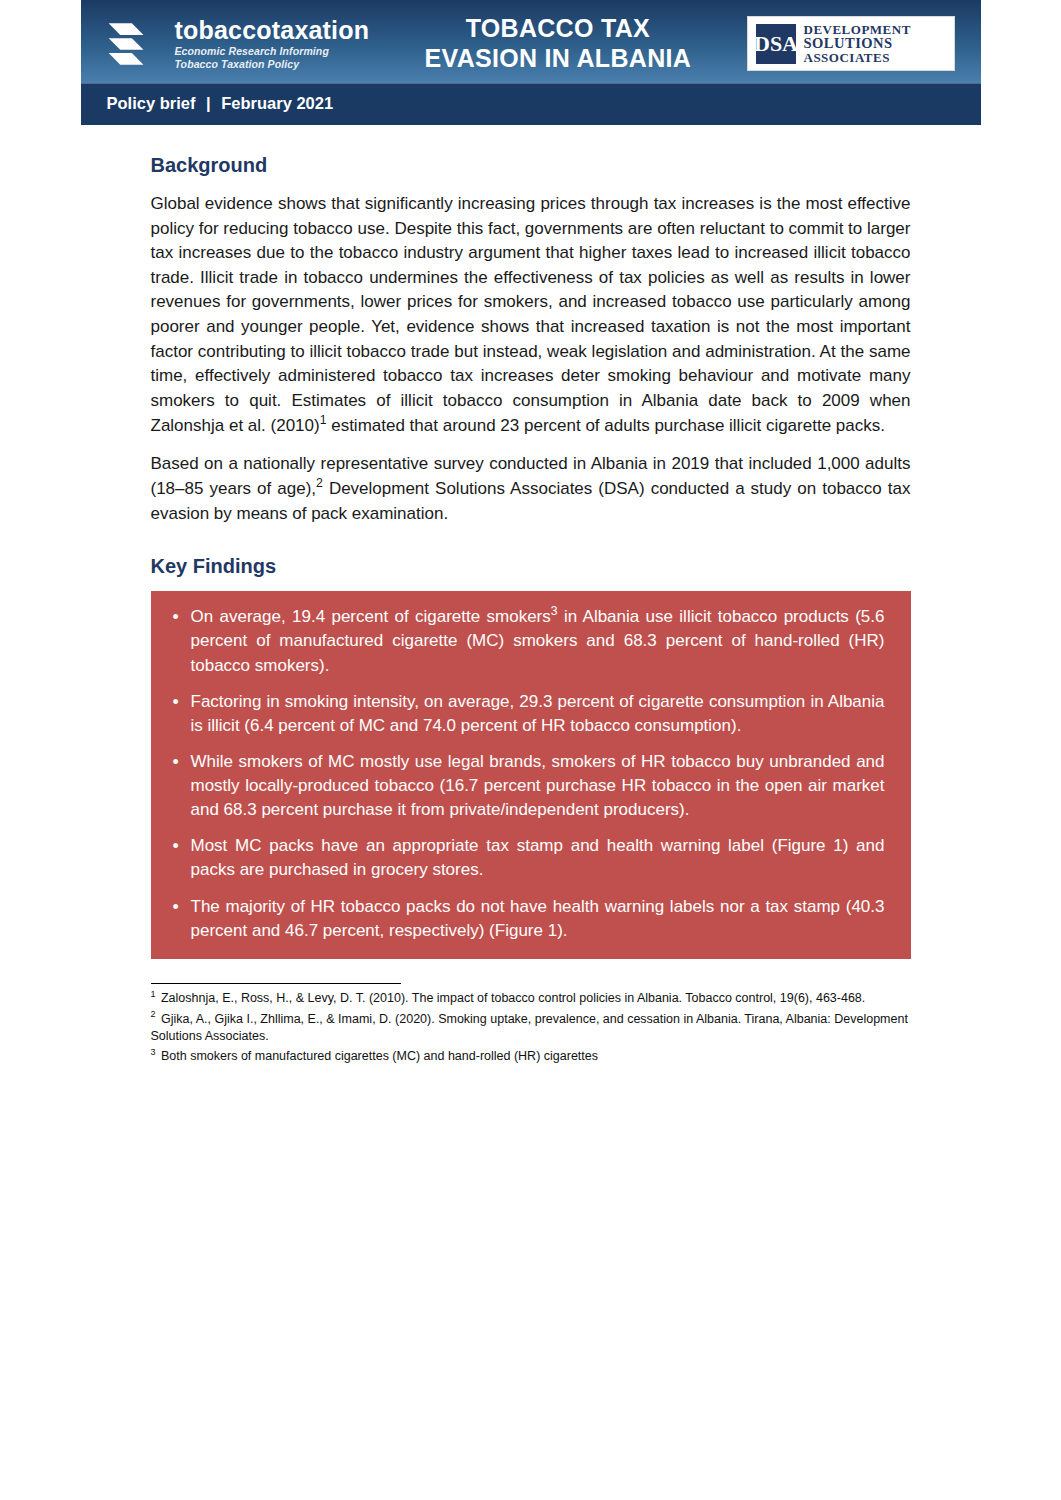tobaccotaxation Economic Research Informing Tobacco Taxation Policy
TOBACCO TAX
EVASION IN ALBANIA
DSA
Development Solutions Associates
Policy brief | February 2021
Background
Global evidence shows that significantly increasing prices through tax increases is the most effective policy for reducing tobacco use. Despite this fact, governments are often reluctant to commit to larger tax increases due to the tobacco industry argument that higher taxes lead to increased illicit tobacco trade. Illicit trade in tobacco undermines the effectiveness of tax policies as well as results in lower revenues for governments, lower prices for smokers, and increased tobacco use particularly among poorer and younger people. Yet, evidence shows that increased taxation is not the most important factor contributing to illicit tobacco trade but instead, weak legislation and administration. At the same time, effectively administered tobacco tax increases deter smoking behaviour and motivate many smokers to quit. Estimates of illicit tobacco consumption in Albania date back to 2009 when Zalonshja et al. (2010)1 estimated that around 23 percent of adults purchase illicit cigarette packs.
Based on a nationally representative survey conducted in Albania in 2019 that included 1,000 adults (18–85 years of age),2 Development Solutions Associates (DSA) conducted a study on tobacco tax evasion by means of pack examination.
Key Findings
On average, 19.4 percent of cigarette smokers3 in Albania use illicit tobacco products (5.6 percent of manufactured cigarette (MC) smokers and 68.3 percent of hand-rolled (HR) tobacco smokers).
Factoring in smoking intensity, on average, 29.3 percent of cigarette consumption in Albania is illicit (6.4 percent of MC and 74.0 percent of HR tobacco consumption).
While smokers of MC mostly use legal brands, smokers of HR tobacco buy unbranded and mostly locally-produced tobacco (16.7 percent purchase HR tobacco in the open air market and 68.3 percent purchase it from private/independent producers).
Most MC packs have an appropriate tax stamp and health warning label (Figure 1) and packs are purchased in grocery stores.
The majority of HR tobacco packs do not have health warning labels nor a tax stamp (40.3 percent and 46.7 percent, respectively) (Figure 1).
1 Zaloshnja, E., Ross, H., & Levy, D. T. (2010). The impact of tobacco control policies in Albania. Tobacco control, 19(6), 463-468.
2 Gjika, A., Gjika I., Zhllima, E., & Imami, D. (2020). Smoking uptake, prevalence, and cessation in Albania. Tirana, Albania: Development Solutions Associates.
3 Both smokers of manufactured cigarettes (MC) and hand-rolled (HR) cigarettes